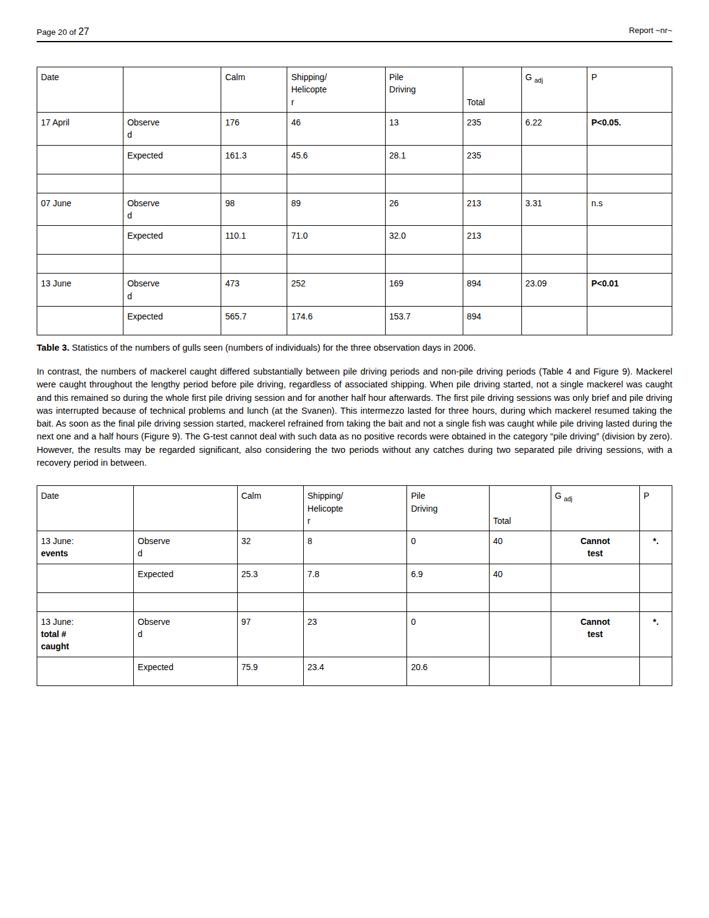Page 20 of 27
Report ~nr~
| Date | | Calm | Shipping/ Helicopte r | Pile Driving | Total | G adj | P |
| 17 April | Observe d | 176 | 46 | 13 | 235 | 6.22 | P<0.05. |
| | Expected | 161.3 | 45.6 | 28.1 | 235 | | |
| 07 June | Observe d | 98 | 89 | 26 | 213 | 3.31 | n.s |
| | Expected | 110.1 | 71.0 | 32.0 | 213 | | |
| 13 June | Observe d | 473 | 252 | 169 | 894 | 23.09 | P<0.01 |
| | Expected | 565.7 | 174.6 | 153.7 | 894 | | |
Table 3. Statistics of the numbers of gulls seen (numbers of individuals) for the three observation days in 2006.
In contrast, the numbers of mackerel caught differed substantially between pile driving periods and non-pile driving periods (Table 4 and Figure 9). Mackerel were caught throughout the lengthy period before pile driving, regardless of associated shipping. When pile driving started, not a single mackerel was caught and this remained so during the whole first pile driving session and for another half hour afterwards. The first pile driving sessions was only brief and pile driving was interrupted because of technical problems and lunch (at the Svanen). This intermezzo lasted for three hours, during which mackerel resumed taking the bait. As soon as the final pile driving session started, mackerel refrained from taking the bait and not a single fish was caught while pile driving lasted during the next one and a half hours (Figure 9). The G-test cannot deal with such data as no positive records were obtained in the category “pile driving” (division by zero). However, the results may be regarded significant, also considering the two periods without any catches during two separated pile driving sessions, with a recovery period in between.
| Date | | Calm | Shipping/ Helicopte r | Pile Driving | Total | G adj | P |
| 13 June: events | Observe d | 32 | 8 | 0 | 40 | Cannot test | *. |
| | Expected | 25.3 | 7.8 | 6.9 | 40 | | |
| 13 June: total # caught | Observe d | 97 | 23 | 0 | | Cannot test | *. |
| | Expected | 75.9 | 23.4 | 20.6 | | | |